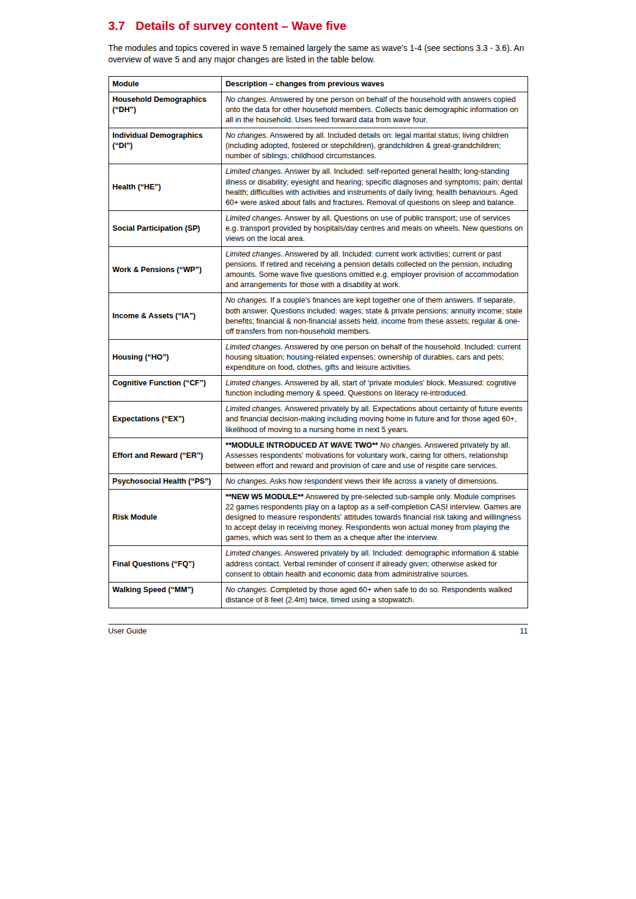3.7 Details of survey content – Wave five
The modules and topics covered in wave 5 remained largely the same as wave's 1-4 (see sections 3.3 - 3.6). An overview of wave 5 and any major changes are listed in the table below.
| Module | Description – changes from previous waves |
| --- | --- |
| Household Demographics (“DH”) | No changes. Answered by one person on behalf of the household with answers copied onto the data for other household members. Collects basic demographic information on all in the household. Uses feed forward data from wave four. |
| Individual Demographics (“DI”) | No changes. Answered by all. Included details on: legal marital status; living children (including adopted, fostered or stepchildren), grandchildren & great-grandchildren; number of siblings; childhood circumstances. |
| Health (“HE”) | Limited changes. Answer by all. Included: self-reported general health; long-standing illness or disability; eyesight and hearing; specific diagnoses and symptoms; pain; dental health; difficulties with activities and instruments of daily living; health behaviours. Aged 60+ were asked about falls and fractures. Removal of questions on sleep and balance. |
| Social Participation (SP) | Limited changes. Answer by all. Questions on use of public transport; use of services e.g. transport provided by hospitals/day centres and meals on wheels. New questions on views on the local area. |
| Work & Pensions (“WP”) | Limited changes. Answered by all. Included: current work activities; current or past pensions. If retired and receiving a pension details collected on the pension, including amounts. Some wave five questions omitted e.g. employer provision of accommodation and arrangements for those with a disability at work. |
| Income & Assets (“IA”) | No changes. If a couple's finances are kept together one of them answers. If separate, both answer. Questions included: wages; state & private pensions; annuity income; state benefits; financial & non-financial assets held, income from these assets; regular & one-off transfers from non-household members. |
| Housing (“HO”) | Limited changes. Answered by one person on behalf of the household. Included: current housing situation; housing-related expenses; ownership of durables, cars and pets; expenditure on food, clothes, gifts and leisure activities. |
| Cognitive Function (“CF”) | Limited changes. Answered by all, start of ‘private modules' block. Measured: cognitive function including memory & speed. Questions on literacy re-introduced. |
| Expectations (“EX”) | Limited changes. Answered privately by all. Expectations about certainty of future events and financial decision-making including moving home in future and for those aged 60+, likelihood of moving to a nursing home in next 5 years. |
| Effort and Reward (“ER”) | **MODULE INTRODUCED AT WAVE TWO** No changes. Answered privately by all. Assesses respondents' motivations for voluntary work, caring for others, relationship between effort and reward and provision of care and use of respite care services. |
| Psychosocial Health (“PS”) | No changes. Asks how respondent views their life across a variety of dimensions. |
| Risk Module | **NEW W5 MODULE** Answered by pre-selected sub-sample only. Module comprises 22 games respondents play on a laptop as a self-completion CASI interview. Games are designed to measure respondents' attitudes towards financial risk taking and willingness to accept delay in receiving money. Respondents won actual money from playing the games, which was sent to them as a cheque after the interview. |
| Final Questions (“FQ”) | Limited changes. Answered privately by all. Included: demographic information & stable address contact. Verbal reminder of consent if already given; otherwise asked for consent to obtain health and economic data from administrative sources. |
| Walking Speed (“MM”) | No changes. Completed by those aged 60+ when safe to do so. Respondents walked distance of 8 feet (2.4m) twice, timed using a stopwatch. |
User Guide 11